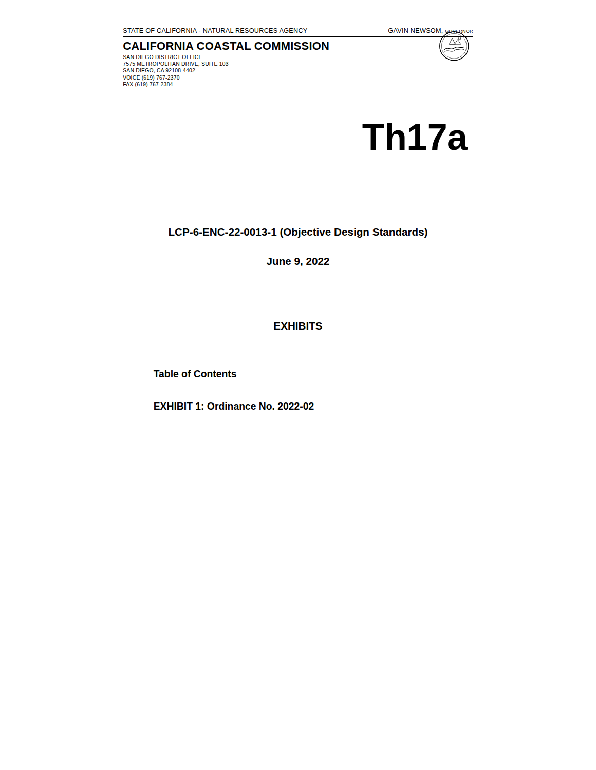State of California - Natural Resources Agency
Gavin Newsom, Governor
CALIFORNIA COASTAL COMMISSION
San Diego District Office
7575 Metropolitan Drive, Suite 103
San Diego, CA 92108-4402
Voice (619) 767-2370
Fax (619) 767-2384
Th17a
LCP-6-ENC-22-0013-1 (Objective Design Standards)
June 9, 2022
EXHIBITS
Table of Contents
EXHIBIT 1: Ordinance No. 2022-02